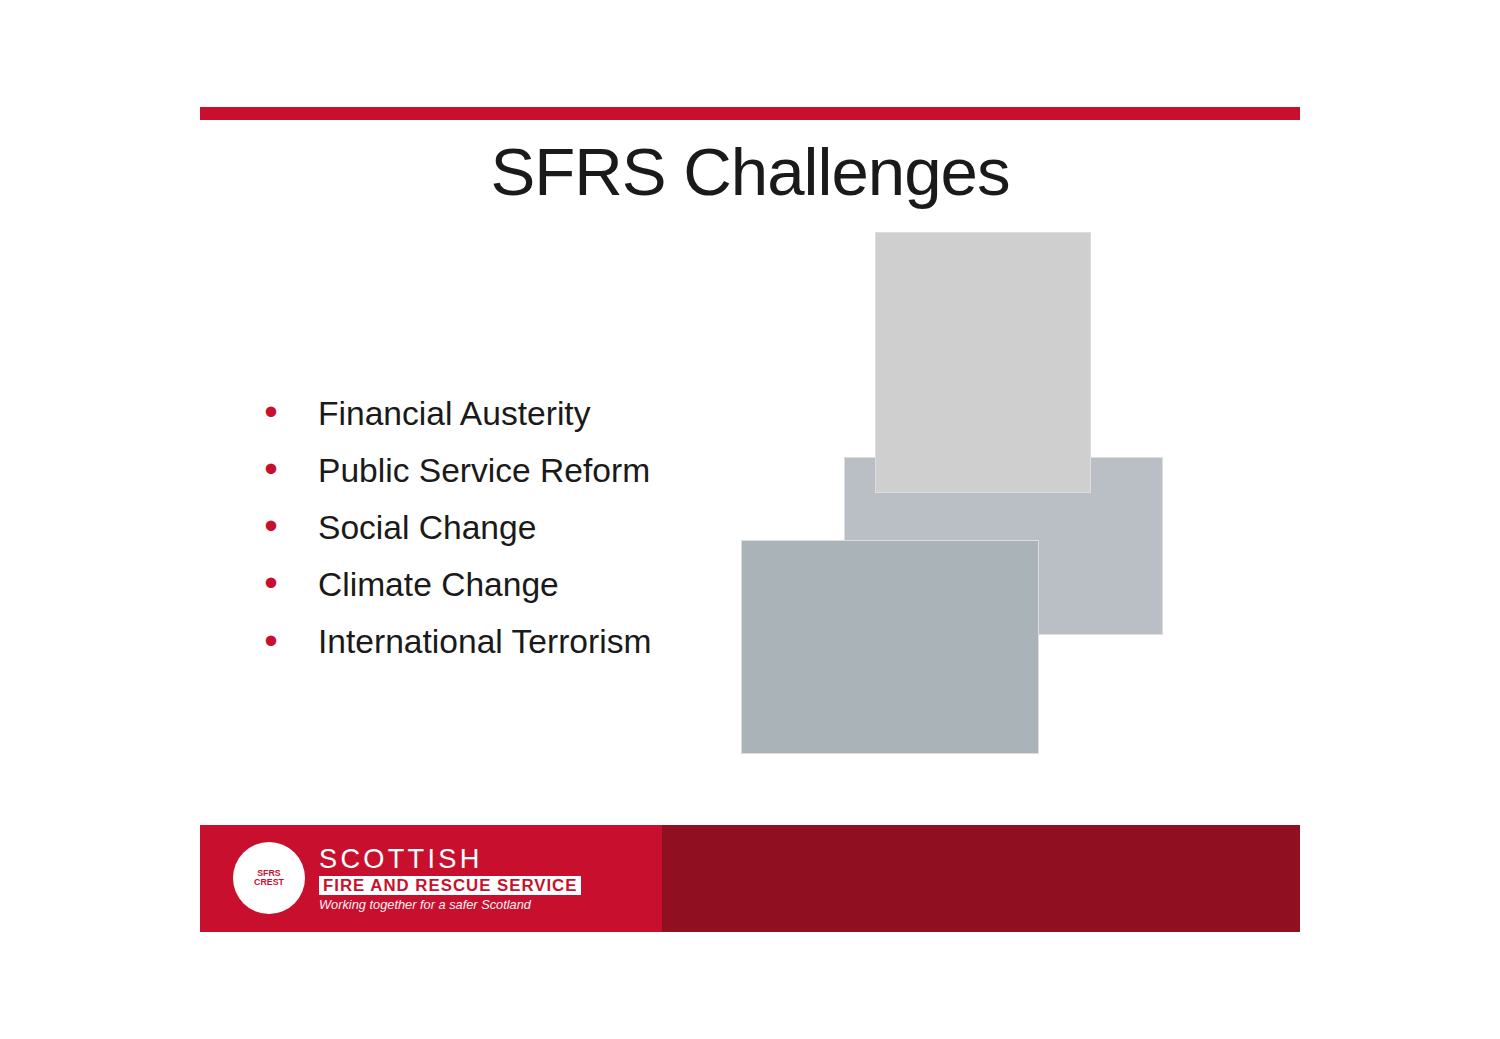SFRS Challenges
Financial Austerity
Public Service Reform
Social Change
Climate Change
International Terrorism
SFRS
CREST
SCOTTISH
FIRE AND RESCUE SERVICE
Working together for a safer Scotland